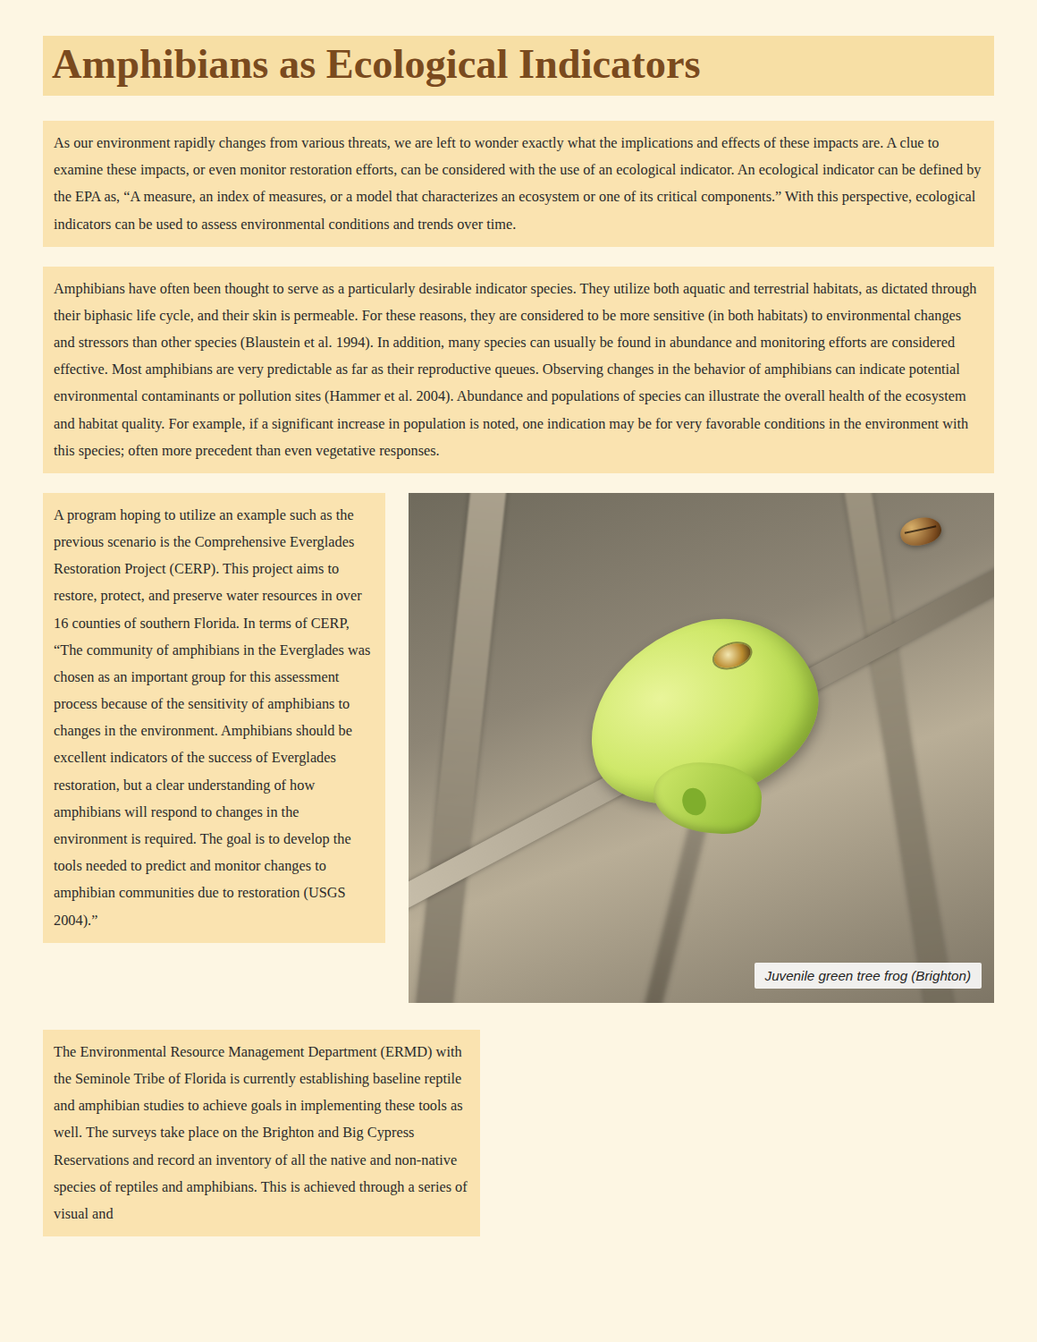Amphibians as Ecological Indicators
As our environment rapidly changes from various threats, we are left to wonder exactly what the implications and effects of these impacts are. A clue to examine these impacts, or even monitor restoration efforts, can be considered with the use of an ecological indicator. An ecological indicator can be defined by the EPA as, “A measure, an index of measures, or a model that characterizes an ecosystem or one of its critical components.” With this perspective, ecological indicators can be used to assess environmental conditions and trends over time.
Amphibians have often been thought to serve as a particularly desirable indicator species. They utilize both aquatic and terrestrial habitats, as dictated through their biphasic life cycle, and their skin is permeable. For these reasons, they are considered to be more sensitive (in both habitats) to environmental changes and stressors than other species (Blaustein et al. 1994). In addition, many species can usually be found in abundance and monitoring efforts are considered effective. Most amphibians are very predictable as far as their reproductive queues. Observing changes in the behavior of amphibians can indicate potential environmental contaminants or pollution sites (Hammer et al. 2004). Abundance and populations of species can illustrate the overall health of the ecosystem and habitat quality. For example, if a significant increase in population is noted, one indication may be for very favorable conditions in the environment with this species; often more precedent than even vegetative responses.
A program hoping to utilize an example such as the previous scenario is the Comprehensive Everglades Restoration Project (CERP). This project aims to restore, protect, and preserve water resources in over 16 counties of southern Florida. In terms of CERP, “The community of amphibians in the Everglades was chosen as an important group for this assessment process because of the sensitivity of amphibians to changes in the environment. Amphibians should be excellent indicators of the success of Everglades restoration, but a clear understanding of how amphibians will respond to changes in the environment is required. The goal is to develop the tools needed to predict and monitor changes to amphibian communities due to restoration (USGS 2004).”
Juvenile green tree frog (Brighton)
The Environmental Resource Management Department (ERMD) with the Seminole Tribe of Florida is currently establishing baseline reptile and amphibian studies to achieve goals in implementing these tools as well. The surveys take place on the Brighton and Big Cypress Reservations and record an inventory of all the native and non-native species of reptiles and amphibians. This is achieved through a series of visual and